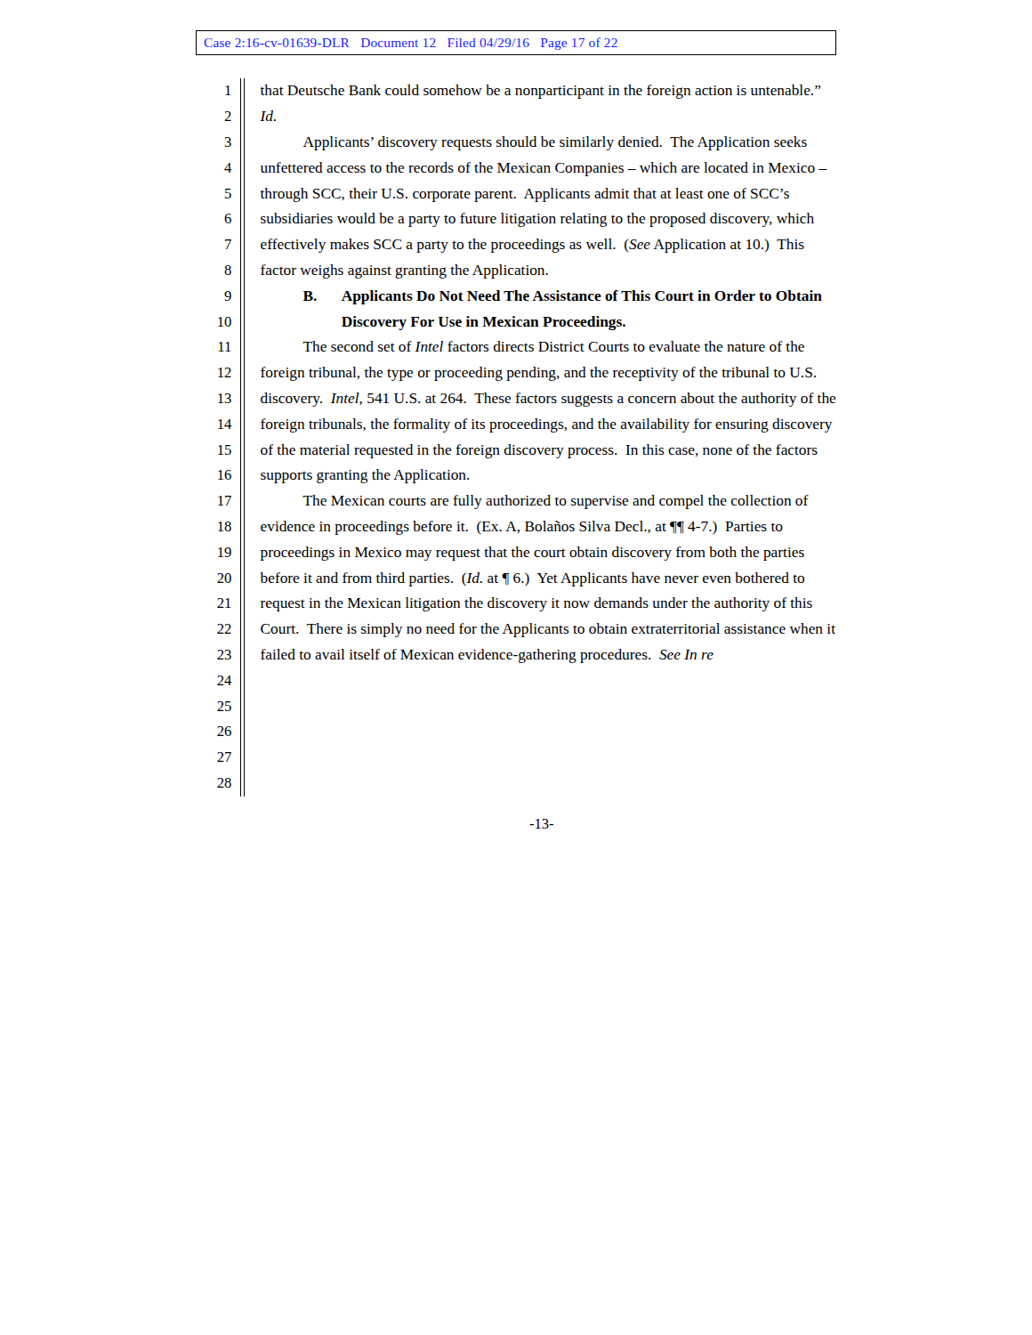Case 2:16-cv-01639-DLR Document 12 Filed 04/29/16 Page 17 of 22
1
2
3
4
5
6
7
8
9
10
11
12
13
14
15
16
17
18
19
20
21
22
23
24
25
26
27
28
that Deutsche Bank could somehow be a nonparticipant in the foreign action is untenable.” Id.
Applicants’ discovery requests should be similarly denied. The Application seeks unfettered access to the records of the Mexican Companies – which are located in Mexico – through SCC, their U.S. corporate parent. Applicants admit that at least one of SCC’s subsidiaries would be a party to future litigation relating to the proposed discovery, which effectively makes SCC a party to the proceedings as well. (See Application at 10.) This factor weighs against granting the Application.
B.
Applicants Do Not Need The Assistance of This Court in Order to Obtain Discovery For Use in Mexican Proceedings.
The second set of Intel factors directs District Courts to evaluate the nature of the foreign tribunal, the type or proceeding pending, and the receptivity of the tribunal to U.S. discovery. Intel, 541 U.S. at 264. These factors suggests a concern about the authority of the foreign tribunals, the formality of its proceedings, and the availability for ensuring discovery of the material requested in the foreign discovery process. In this case, none of the factors supports granting the Application.
The Mexican courts are fully authorized to supervise and compel the collection of evidence in proceedings before it. (Ex. A, Bolaños Silva Decl., at ¶¶ 4-7.) Parties to proceedings in Mexico may request that the court obtain discovery from both the parties before it and from third parties. (Id. at ¶ 6.) Yet Applicants have never even bothered to request in the Mexican litigation the discovery it now demands under the authority of this Court. There is simply no need for the Applicants to obtain extraterritorial assistance when it failed to avail itself of Mexican evidence-gathering procedures. See In re
-13-